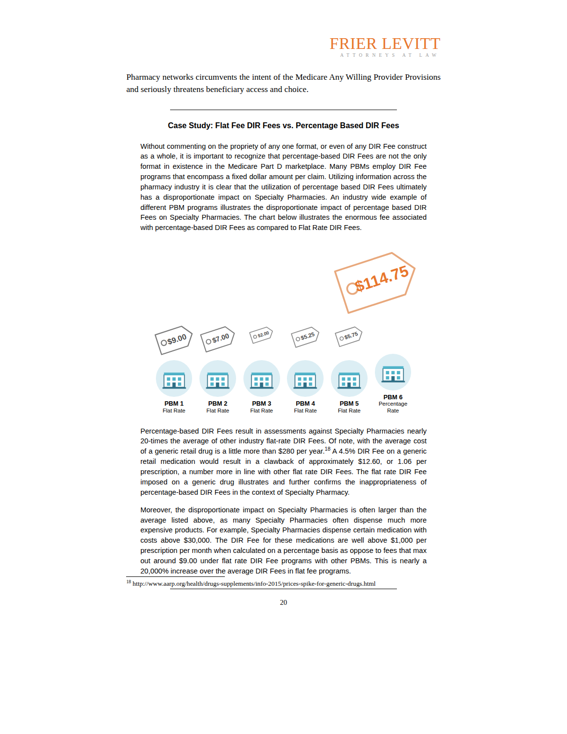FRIER LEVITT
ATTORNEYS AT LAW
Pharmacy networks circumvents the intent of the Medicare Any Willing Provider Provisions and seriously threatens beneficiary access and choice.
Case Study: Flat Fee DIR Fees vs. Percentage Based DIR Fees
Without commenting on the propriety of any one format, or even of any DIR Fee construct as a whole, it is important to recognize that percentage-based DIR Fees are not the only format in existence in the Medicare Part D marketplace. Many PBMs employ DIR Fee programs that encompass a fixed dollar amount per claim. Utilizing information across the pharmacy industry it is clear that the utilization of percentage based DIR Fees ultimately has a disproportionate impact on Specialty Pharmacies. An industry wide example of different PBM programs illustrates the disproportionate impact of percentage based DIR Fees on Specialty Pharmacies. The chart below illustrates the enormous fee associated with percentage-based DIR Fees as compared to Flat Rate DIR Fees.
$114.75
$9.00
PBM 1
Flat Rate
$7.00
PBM 2
Flat Rate
$2.00
PBM 3
Flat Rate
$5.25
PBM 4
Flat Rate
$5.75
PBM 5
Flat Rate
PBM 6
Percentage
Rate
Percentage-based DIR Fees result in assessments against Specialty Pharmacies nearly 20-times the average of other industry flat-rate DIR Fees. Of note, with the average cost of a generic retail drug is a little more than $280 per year.18 A 4.5% DIR Fee on a generic retail medication would result in a clawback of approximately $12.60, or 1.06 per prescription, a number more in line with other flat rate DIR Fees. The flat rate DIR Fee imposed on a generic drug illustrates and further confirms the inappropriateness of percentage-based DIR Fees in the context of Specialty Pharmacy.
Moreover, the disproportionate impact on Specialty Pharmacies is often larger than the average listed above, as many Specialty Pharmacies often dispense much more expensive products. For example, Specialty Pharmacies dispense certain medication with costs above $30,000. The DIR Fee for these medications are well above $1,000 per prescription per month when calculated on a percentage basis as oppose to fees that max out around $9.00 under flat rate DIR Fee programs with other PBMs. This is nearly a 20,000% increase over the average DIR Fees in flat fee programs.
18 http://www.aarp.org/health/drugs-supplements/info-2015/prices-spike-for-generic-drugs.html
20